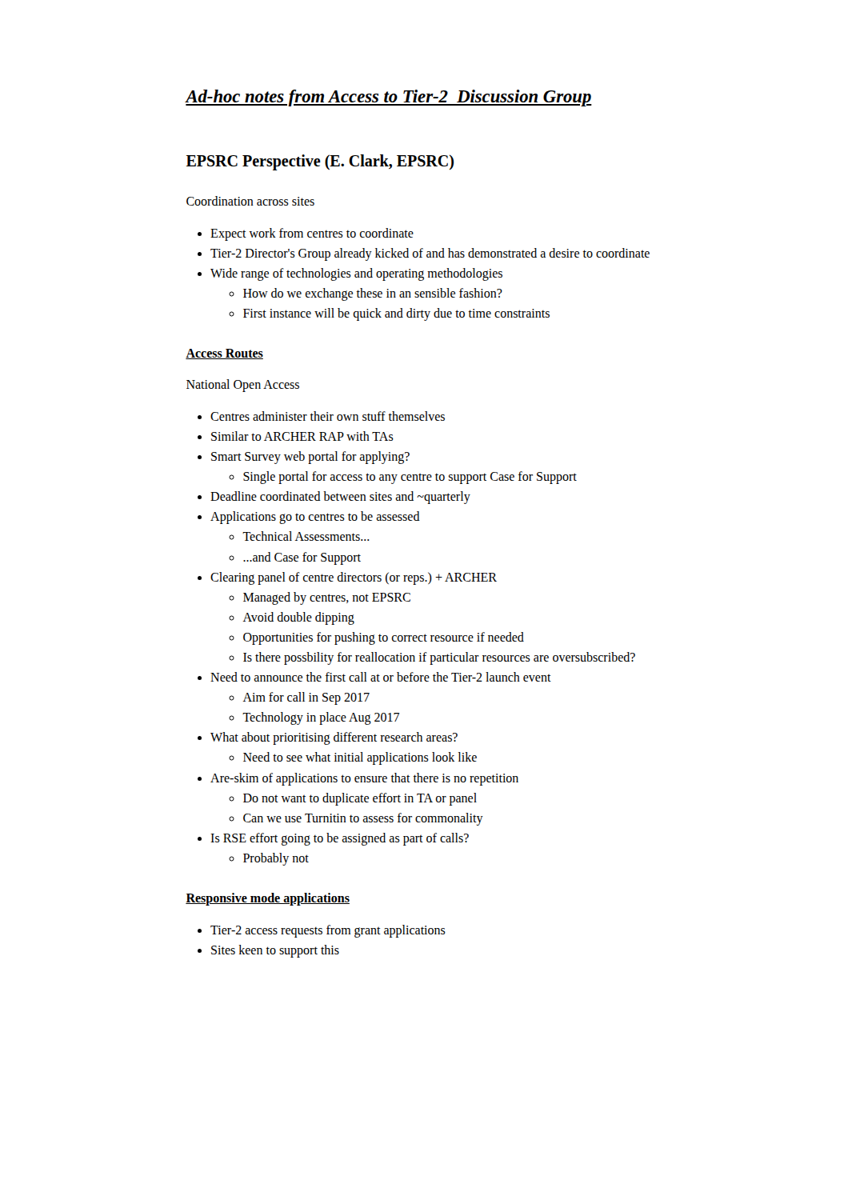Ad-hoc notes from Access to Tier-2 Discussion Group
EPSRC Perspective (E. Clark, EPSRC)
Coordination across sites
Expect work from centres to coordinate
Tier-2 Director's Group already kicked of and has demonstrated a desire to coordinate
Wide range of technologies and operating methodologies
How do we exchange these in an sensible fashion?
First instance will be quick and dirty due to time constraints
Access Routes
National Open Access
Centres administer their own stuff themselves
Similar to ARCHER RAP with TAs
Smart Survey web portal for applying?
Single portal for access to any centre to support Case for Support
Deadline coordinated between sites and ~quarterly
Applications go to centres to be assessed
Technical Assessments...
...and Case for Support
Clearing panel of centre directors (or reps.) + ARCHER
Managed by centres, not EPSRC
Avoid double dipping
Opportunities for pushing to correct resource if needed
Is there possbility for reallocation if particular resources are oversubscribed?
Need to announce the first call at or before the Tier-2 launch event
Aim for call in Sep 2017
Technology in place Aug 2017
What about prioritising different research areas?
Need to see what initial applications look like
Are-skim of applications to ensure that there is no repetition
Do not want to duplicate effort in TA or panel
Can we use Turnitin to assess for commonality
Is RSE effort going to be assigned as part of calls?
Probably not
Responsive mode applications
Tier-2 access requests from grant applications
Sites keen to support this